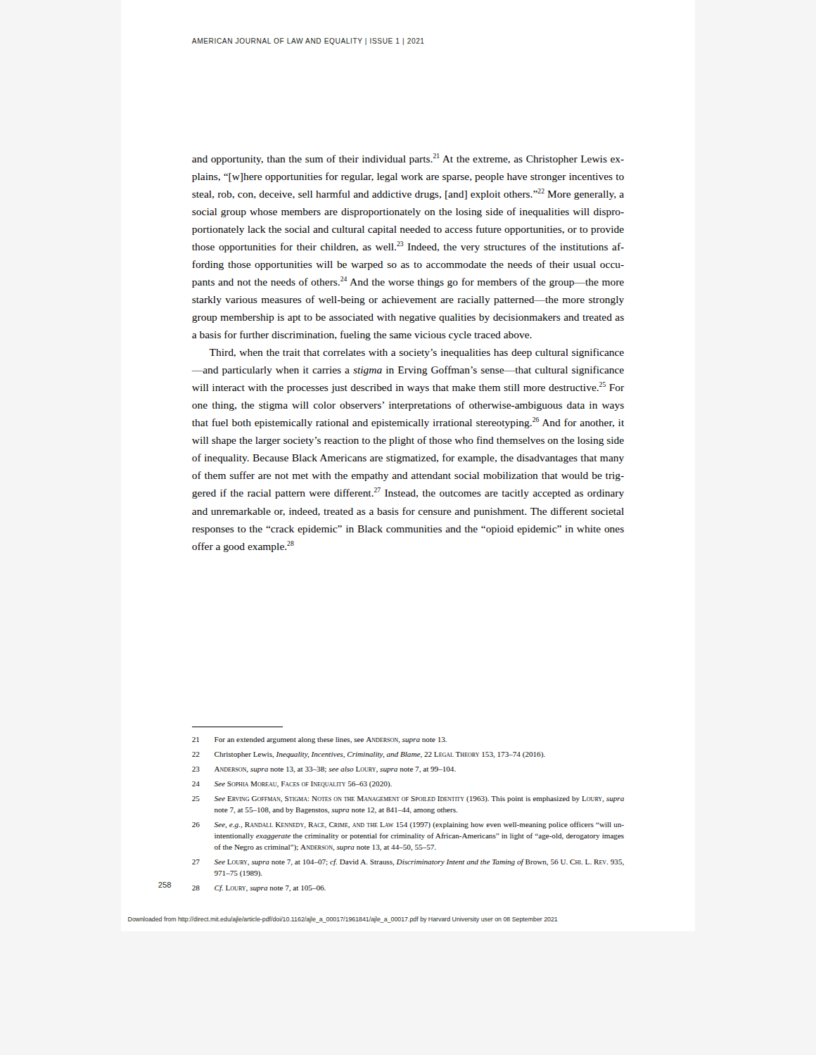AMERICAN JOURNAL OF LAW AND EQUALITY | ISSUE 1 | 2021
and opportunity, than the sum of their individual parts.21 At the extreme, as Christopher Lewis explains, “[w]here opportunities for regular, legal work are sparse, people have stronger incentives to steal, rob, con, deceive, sell harmful and addictive drugs, [and] exploit others.”22 More generally, a social group whose members are disproportionately on the losing side of inequalities will disproportionately lack the social and cultural capital needed to access future opportunities, or to provide those opportunities for their children, as well.23 Indeed, the very structures of the institutions affording those opportunities will be warped so as to accommodate the needs of their usual occupants and not the needs of others.24 And the worse things go for members of the group—the more starkly various measures of well-being or achievement are racially patterned—the more strongly group membership is apt to be associated with negative qualities by decisionmakers and treated as a basis for further discrimination, fueling the same vicious cycle traced above.
Third, when the trait that correlates with a society’s inequalities has deep cultural significance—and particularly when it carries a stigma in Erving Goffman’s sense—that cultural significance will interact with the processes just described in ways that make them still more destructive.25 For one thing, the stigma will color observers’ interpretations of otherwise-ambiguous data in ways that fuel both epistemically rational and epistemically irrational stereotyping.26 And for another, it will shape the larger society’s reaction to the plight of those who find themselves on the losing side of inequality. Because Black Americans are stigmatized, for example, the disadvantages that many of them suffer are not met with the empathy and attendant social mobilization that would be triggered if the racial pattern were different.27 Instead, the outcomes are tacitly accepted as ordinary and unremarkable or, indeed, treated as a basis for censure and punishment. The different societal responses to the “crack epidemic” in Black communities and the “opioid epidemic” in white ones offer a good example.28
21 For an extended argument along these lines, see Anderson, supra note 13.
22 Christopher Lewis, Inequality, Incentives, Criminality, and Blame, 22 Legal Theory 153, 173–74 (2016).
23 Anderson, supra note 13, at 33–38; see also Loury, supra note 7, at 99–104.
24 See Sophia Moreau, Faces of Inequality 56–63 (2020).
25 See Erving Goffman, Stigma: Notes on the Management of Spoiled Identity (1963). This point is emphasized by Loury, supra note 7, at 55–108, and by Bagenstos, supra note 12, at 841–44, among others.
26 See, e.g., Randall Kennedy, Race, Crime, and the Law 154 (1997) (explaining how even well-meaning police officers “will unintentionally exaggerate the criminality or potential for criminality of African-Americans” in light of “age-old, derogatory images of the Negro as criminal”); Anderson, supra note 13, at 44–50, 55–57.
27 See Loury, supra note 7, at 104–07; cf. David A. Strauss, Discriminatory Intent and the Taming of Brown, 56 U. Chi. L. Rev. 935, 971–75 (1989).
28 Cf. Loury, supra note 7, at 105–06.
258
Downloaded from http://direct.mit.edu/ajle/article-pdf/doi/10.1162/ajle_a_00017/1961841/ajle_a_00017.pdf by Harvard University user on 08 September 2021